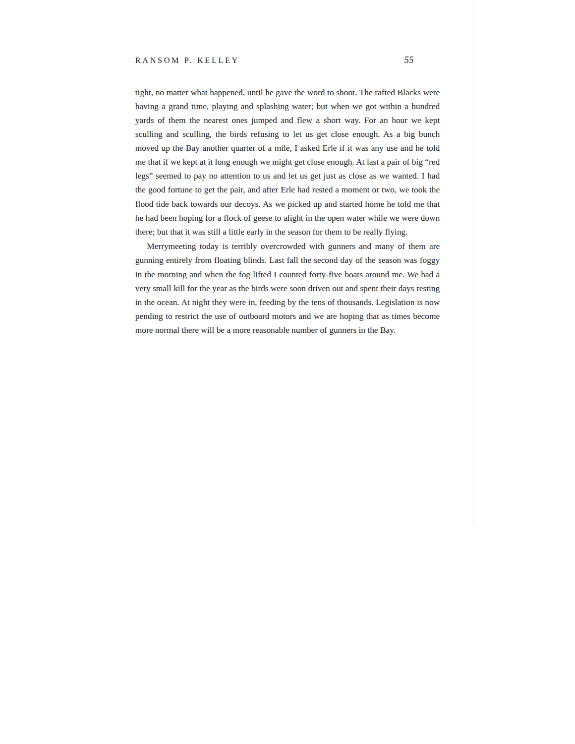Ransom P. Kelley 55
tight, no matter what happened, until he gave the word to shoot. The rafted Blacks were having a grand time, playing and splashing water; but when we got within a hundred yards of them the nearest ones jumped and flew a short way. For an hour we kept sculling and sculling, the birds refusing to let us get close enough. As a big bunch moved up the Bay another quarter of a mile, I asked Erle if it was any use and he told me that if we kept at it long enough we might get close enough. At last a pair of big “red legs” seemed to pay no attention to us and let us get just as close as we wanted. I had the good fortune to get the pair, and after Erle had rested a moment or two, we took the flood tide back towards our decoys. As we picked up and started home he told me that he had been hoping for a flock of geese to alight in the open water while we were down there; but that it was still a little early in the season for them to be really flying.
Merrymeeting today is terribly overcrowded with gunners and many of them are gunning entirely from floating blinds. Last fall the second day of the season was foggy in the morning and when the fog lifted I counted forty-five boats around me. We had a very small kill for the year as the birds were soon driven out and spent their days resting in the ocean. At night they were in, feeding by the tens of thousands. Legislation is now pending to restrict the use of outboard motors and we are hoping that as times become more normal there will be a more reasonable number of gunners in the Bay.